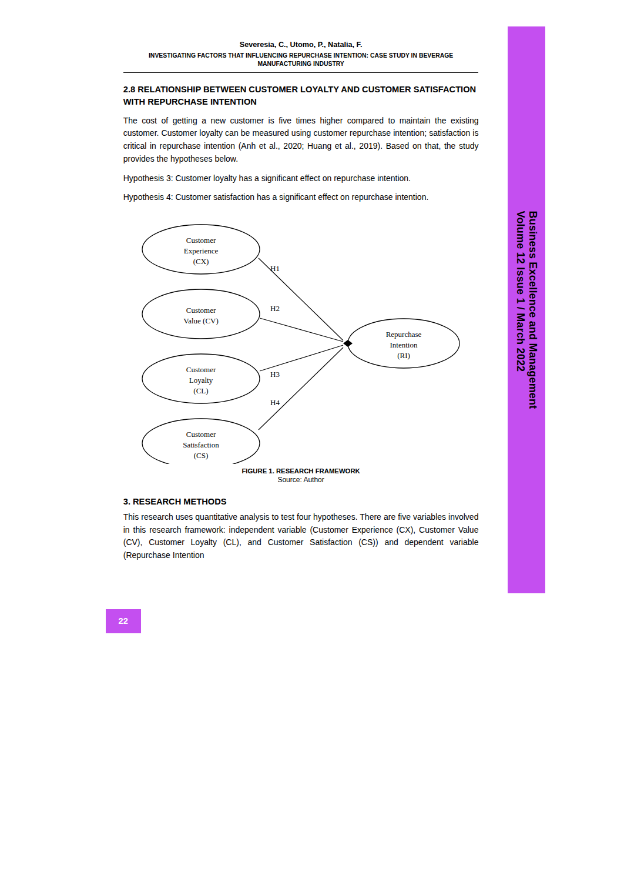Business Excellence and Management
Volume 12 Issue 1 / March 2022
Severesia, C., Utomo, P., Natalia, F.
Investigating Factors That Influencing Repurchase Intention: Case Study in Beverage Manufacturing Industry
2.8 Relationship Between Customer Loyalty and Customer Satisfaction with Repurchase Intention
The cost of getting a new customer is five times higher compared to maintain the existing customer. Customer loyalty can be measured using customer repurchase intention; satisfaction is critical in repurchase intention (Anh et al., 2020; Huang et al., 2019). Based on that, the study provides the hypotheses below.
Hypothesis 3: Customer loyalty has a significant effect on repurchase intention.
Hypothesis 4: Customer satisfaction has a significant effect on repurchase intention.
Customer Experience (CX) Customer Value (CV) Customer Loyalty (CL) Customer Satisfaction (CS) Repurchase Intention (RI) H1 H2 H3 H4
Figure 1. Research Framework
Source: Author
3. RESEARCH METHODS
This research uses quantitative analysis to test four hypotheses. There are five variables involved in this research framework: independent variable (Customer Experience (CX), Customer Value (CV), Customer Loyalty (CL), and Customer Satisfaction (CS)) and dependent variable (Repurchase Intention
22